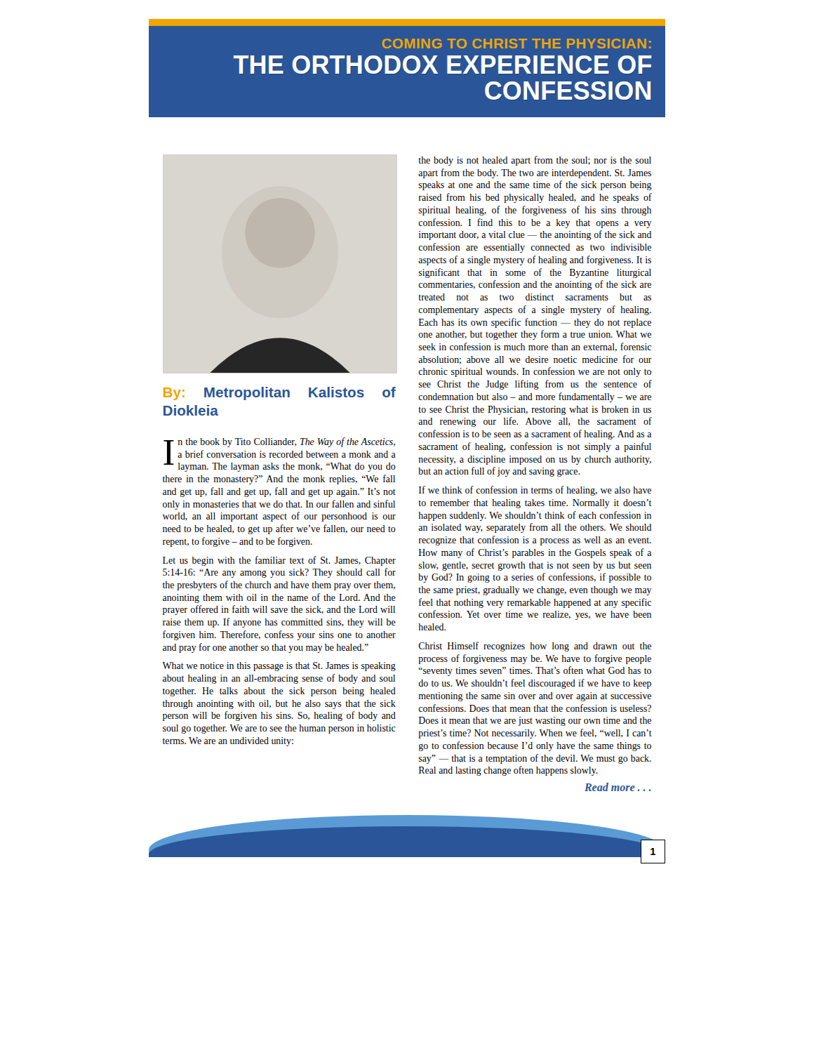COMING TO CHRIST THE PHYSICIAN:
THE ORTHODOX EXPERIENCE OF CONFESSION
By: Metropolitan Kalistos of Diokleia
In the book by Tito Colliander, The Way of the Ascetics, a brief conversation is recorded between a monk and a layman. The layman asks the monk, “What do you do there in the monastery?” And the monk replies, “We fall and get up, fall and get up, fall and get up again.” It’s not only in monasteries that we do that. In our fallen and sinful world, an all important aspect of our personhood is our need to be healed, to get up after we’ve fallen, our need to repent, to forgive – and to be forgiven.
Let us begin with the familiar text of St. James, Chapter 5:14-16: “Are any among you sick? They should call for the presbyters of the church and have them pray over them, anointing them with oil in the name of the Lord. And the prayer offered in faith will save the sick, and the Lord will raise them up. If anyone has committed sins, they will be forgiven him. Therefore, confess your sins one to another and pray for one another so that you may be healed.”
What we notice in this passage is that St. James is speaking about healing in an all-embracing sense of body and soul together. He talks about the sick person being healed through anointing with oil, but he also says that the sick person will be forgiven his sins. So, healing of body and soul go together. We are to see the human person in holistic terms. We are an undivided unity:
the body is not healed apart from the soul; nor is the soul apart from the body. The two are interdependent. St. James speaks at one and the same time of the sick person being raised from his bed physically healed, and he speaks of spiritual healing, of the forgiveness of his sins through confession. I find this to be a key that opens a very important door, a vital clue — the anointing of the sick and confession are essentially connected as two indivisible aspects of a single mystery of healing and forgiveness. It is significant that in some of the Byzantine liturgical commentaries, confession and the anointing of the sick are treated not as two distinct sacraments but as complementary aspects of a single mystery of healing. Each has its own specific function — they do not replace one another, but together they form a true union. What we seek in confession is much more than an external, forensic absolution; above all we desire noetic medicine for our chronic spiritual wounds. In confession we are not only to see Christ the Judge lifting from us the sentence of condemnation but also – and more fundamentally – we are to see Christ the Physician, restoring what is broken in us and renewing our life. Above all, the sacrament of confession is to be seen as a sacrament of healing. And as a sacrament of healing, confession is not simply a painful necessity, a discipline imposed on us by church authority, but an action full of joy and saving grace.
If we think of confession in terms of healing, we also have to remember that healing takes time. Normally it doesn’t happen suddenly. We shouldn’t think of each confession in an isolated way, separately from all the others. We should recognize that confession is a process as well as an event. How many of Christ’s parables in the Gospels speak of a slow, gentle, secret growth that is not seen by us but seen by God? In going to a series of confessions, if possible to the same priest, gradually we change, even though we may feel that nothing very remarkable happened at any specific confession. Yet over time we realize, yes, we have been healed.
Christ Himself recognizes how long and drawn out the process of forgiveness may be. We have to forgive people “seventy times seven” times. That’s often what God has to do to us. We shouldn’t feel discouraged if we have to keep mentioning the same sin over and over again at successive confessions. Does that mean that the confession is useless? Does it mean that we are just wasting our own time and the priest’s time? Not necessarily. When we feel, “well, I can’t go to confession because I’d only have the same things to say” — that is a temptation of the devil. We must go back. Real and lasting change often happens slowly.
Read more . . .
1